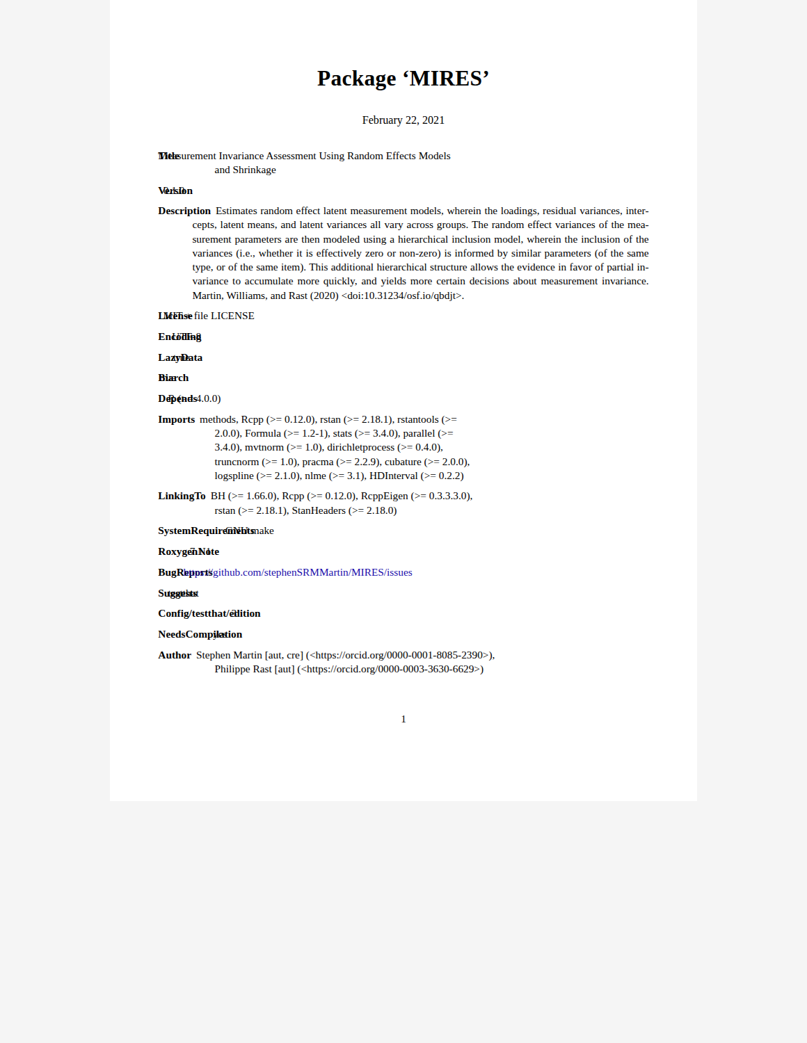Package ‘MIRES’
February 22, 2021
Title
Measurement Invariance Assessment Using Random Effects Models and Shrinkage
Version
0.1.0
Description
Estimates random effect latent measurement models, wherein the loadings, residual variances, intercepts, latent means, and latent variances all vary across groups. The random effect variances of the measurement parameters are then modeled using a hierarchical inclusion model, wherein the inclusion of the variances (i.e., whether it is effectively zero or non-zero) is informed by similar parameters (of the same type, or of the same item). This additional hierarchical structure allows the evidence in favor of partial invariance to accumulate more quickly, and yields more certain decisions about measurement invariance. Martin, Williams, and Rast (2020) <doi:10.31234/osf.io/qbdjt>.
License
MIT + file LICENSE
Encoding
UTF-8
LazyData
true
Biarch
true
Depends
R (>= 4.0.0)
Imports
methods, Rcpp (>= 0.12.0), rstan (>= 2.18.1), rstantools (>= 2.0.0), Formula (>= 1.2-1), stats (>= 3.4.0), parallel (>= 3.4.0), mvtnorm (>= 1.0), dirichletprocess (>= 0.4.0), truncnorm (>= 1.0), pracma (>= 2.2.9), cubature (>= 2.0.0), logspline (>= 2.1.0), nlme (>= 3.1), HDInterval (>= 0.2.2)
LinkingTo
BH (>= 1.66.0), Rcpp (>= 0.12.0), RcppEigen (>= 0.3.3.3.0), rstan (>= 2.18.1), StanHeaders (>= 2.18.0)
SystemRequirements
GNU make
RoxygenNote
7.1.1
BugReports
https://github.com/stephenSRMMartin/MIRES/issues
Suggests
testthat
Config/testthat/edition
3
NeedsCompilation
yes
Author
Stephen Martin [aut, cre] (<https://orcid.org/0000-0001-8085-2390>), Philippe Rast [aut] (<https://orcid.org/0000-0003-3630-6629>)
1